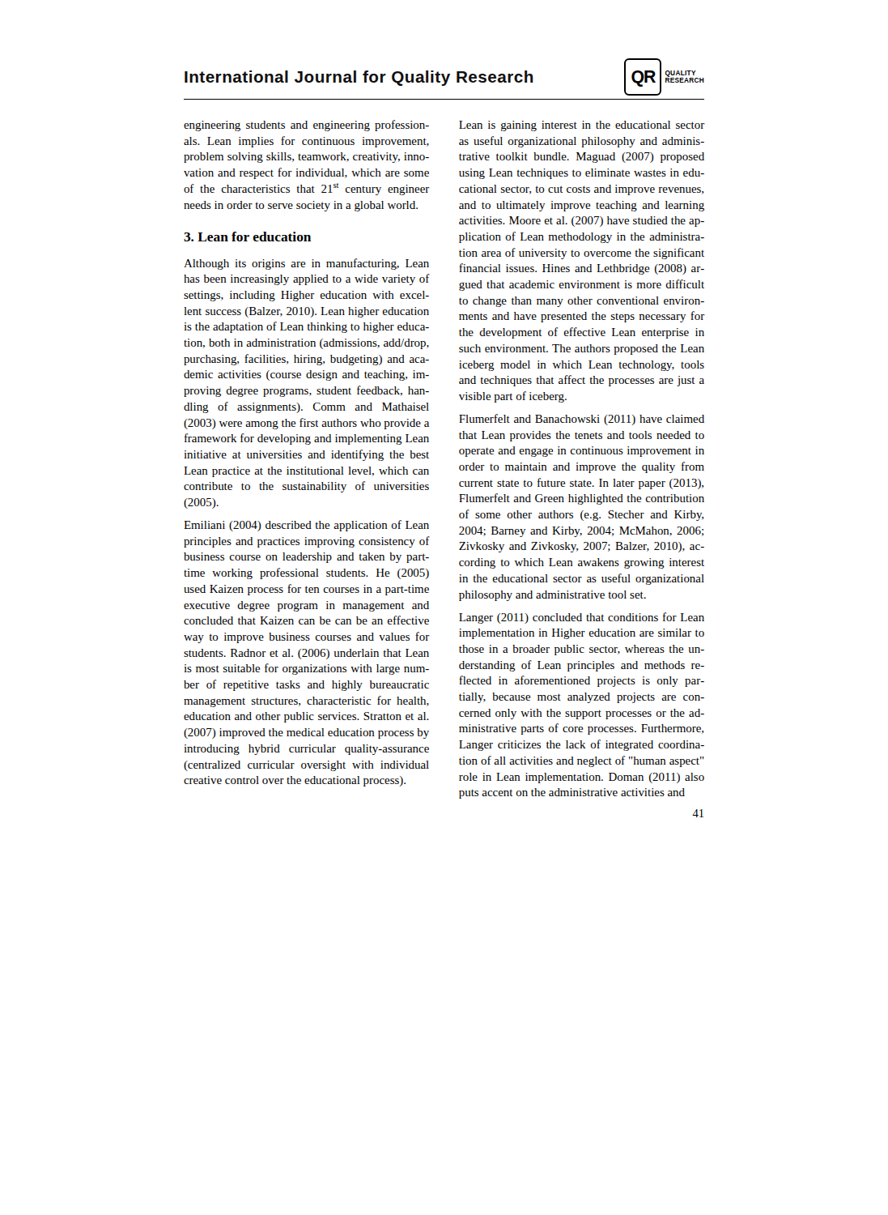International Journal for Quality Research
QR
QUALITY
RESEARCH
engineering students and engineering professionals. Lean implies for continuous improvement, problem solving skills, teamwork, creativity, innovation and respect for individual, which are some of the characteristics that 21st century engineer needs in order to serve society in a global world.
3. Lean for education
Although its origins are in manufacturing, Lean has been increasingly applied to a wide variety of settings, including Higher education with excellent success (Balzer, 2010). Lean higher education is the adaptation of Lean thinking to higher education, both in administration (admissions, add/drop, purchasing, facilities, hiring, budgeting) and academic activities (course design and teaching, improving degree programs, student feedback, handling of assignments). Comm and Mathaisel (2003) were among the first authors who provide a framework for developing and implementing Lean initiative at universities and identifying the best Lean practice at the institutional level, which can contribute to the sustainability of universities (2005).
Emiliani (2004) described the application of Lean principles and practices improving consistency of business course on leadership and taken by part-time working professional students. He (2005) used Kaizen process for ten courses in a part-time executive degree program in management and concluded that Kaizen can be can be an effective way to improve business courses and values for students. Radnor et al. (2006) underlain that Lean is most suitable for organizations with large number of repetitive tasks and highly bureaucratic management structures, characteristic for health, education and other public services. Stratton et al. (2007) improved the medical education process by introducing hybrid curricular quality-assurance (centralized curricular oversight with individual creative control over the educational process).
Lean is gaining interest in the educational sector as useful organizational philosophy and administrative toolkit bundle. Maguad (2007) proposed using Lean techniques to eliminate wastes in educational sector, to cut costs and improve revenues, and to ultimately improve teaching and learning activities. Moore et al. (2007) have studied the application of Lean methodology in the administration area of university to overcome the significant financial issues. Hines and Lethbridge (2008) argued that academic environment is more difficult to change than many other conventional environments and have presented the steps necessary for the development of effective Lean enterprise in such environment. The authors proposed the Lean iceberg model in which Lean technology, tools and techniques that affect the processes are just a visible part of iceberg.
Flumerfelt and Banachowski (2011) have claimed that Lean provides the tenets and tools needed to operate and engage in continuous improvement in order to maintain and improve the quality from current state to future state. In later paper (2013), Flumerfelt and Green highlighted the contribution of some other authors (e.g. Stecher and Kirby, 2004; Barney and Kirby, 2004; McMahon, 2006; Zivkosky and Zivkosky, 2007; Balzer, 2010), according to which Lean awakens growing interest in the educational sector as useful organizational philosophy and administrative tool set.
Langer (2011) concluded that conditions for Lean implementation in Higher education are similar to those in a broader public sector, whereas the understanding of Lean principles and methods reflected in aforementioned projects is only partially, because most analyzed projects are concerned only with the support processes or the administrative parts of core processes. Furthermore, Langer criticizes the lack of integrated coordination of all activities and neglect of "human aspect" role in Lean implementation. Doman (2011) also puts accent on the administrative activities and
41